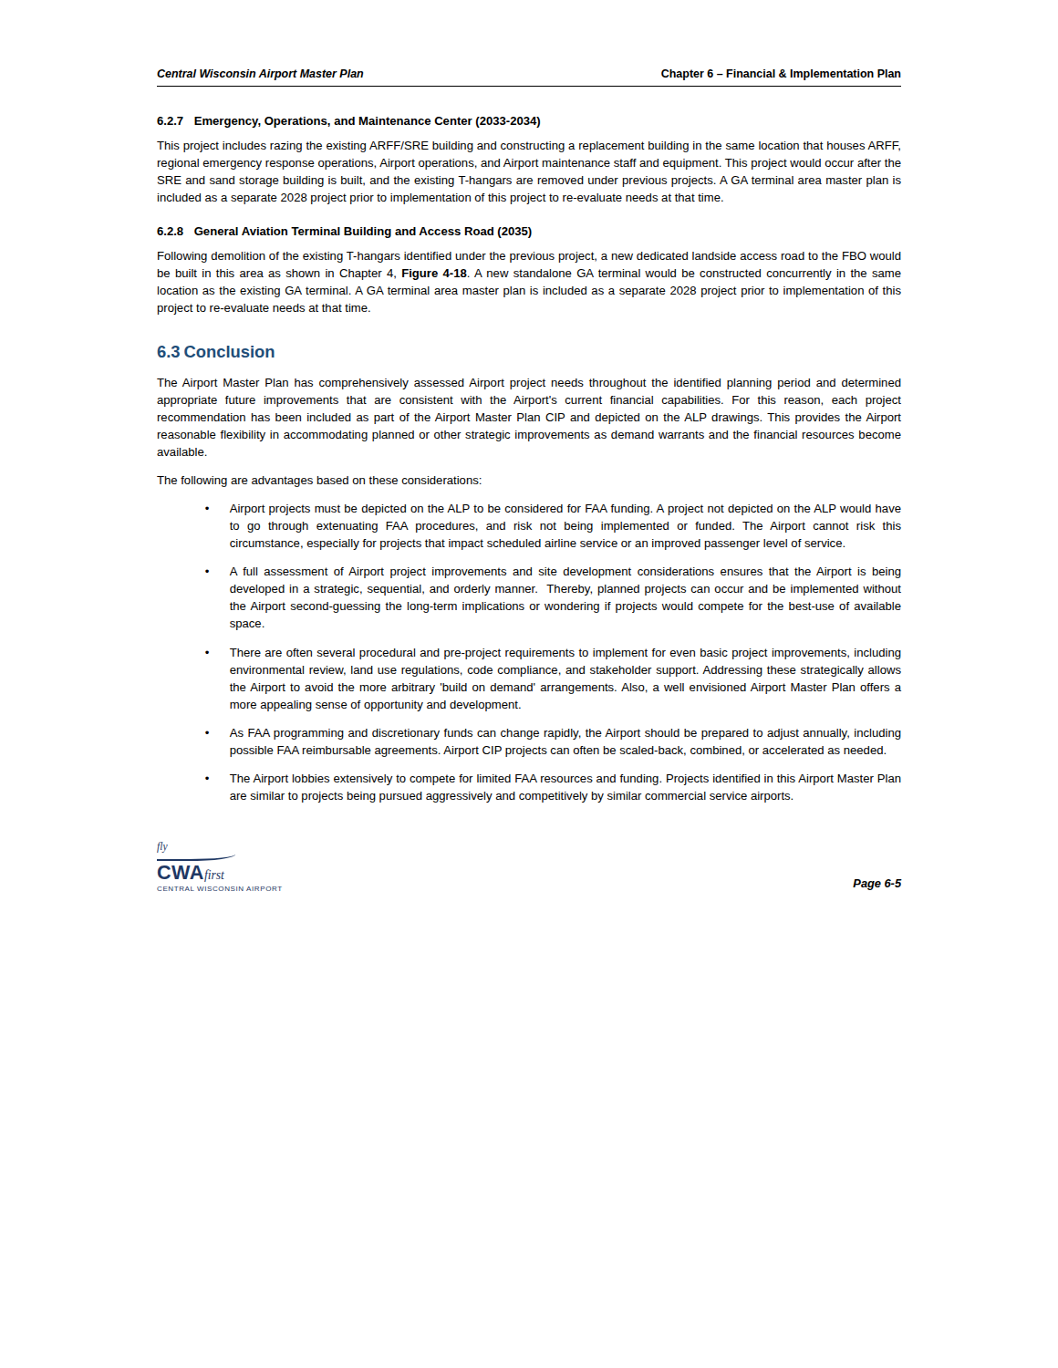Central Wisconsin Airport Master Plan Chapter 6 – Financial & Implementation Plan
6.2.7 Emergency, Operations, and Maintenance Center (2033-2034)
This project includes razing the existing ARFF/SRE building and constructing a replacement building in the same location that houses ARFF, regional emergency response operations, Airport operations, and Airport maintenance staff and equipment. This project would occur after the SRE and sand storage building is built, and the existing T-hangars are removed under previous projects. A GA terminal area master plan is included as a separate 2028 project prior to implementation of this project to re-evaluate needs at that time.
6.2.8 General Aviation Terminal Building and Access Road (2035)
Following demolition of the existing T-hangars identified under the previous project, a new dedicated landside access road to the FBO would be built in this area as shown in Chapter 4, Figure 4-18. A new standalone GA terminal would be constructed concurrently in the same location as the existing GA terminal. A GA terminal area master plan is included as a separate 2028 project prior to implementation of this project to re-evaluate needs at that time.
6.3 Conclusion
The Airport Master Plan has comprehensively assessed Airport project needs throughout the identified planning period and determined appropriate future improvements that are consistent with the Airport's current financial capabilities. For this reason, each project recommendation has been included as part of the Airport Master Plan CIP and depicted on the ALP drawings. This provides the Airport reasonable flexibility in accommodating planned or other strategic improvements as demand warrants and the financial resources become available.
The following are advantages based on these considerations:
Airport projects must be depicted on the ALP to be considered for FAA funding. A project not depicted on the ALP would have to go through extenuating FAA procedures, and risk not being implemented or funded. The Airport cannot risk this circumstance, especially for projects that impact scheduled airline service or an improved passenger level of service.
A full assessment of Airport project improvements and site development considerations ensures that the Airport is being developed in a strategic, sequential, and orderly manner. Thereby, planned projects can occur and be implemented without the Airport second-guessing the long-term implications or wondering if projects would compete for the best-use of available space.
There are often several procedural and pre-project requirements to implement for even basic project improvements, including environmental review, land use regulations, code compliance, and stakeholder support. Addressing these strategically allows the Airport to avoid the more arbitrary 'build on demand' arrangements. Also, a well envisioned Airport Master Plan offers a more appealing sense of opportunity and development.
As FAA programming and discretionary funds can change rapidly, the Airport should be prepared to adjust annually, including possible FAA reimbursable agreements. Airport CIP projects can often be scaled-back, combined, or accelerated as needed.
The Airport lobbies extensively to compete for limited FAA resources and funding. Projects identified in this Airport Master Plan are similar to projects being pursued aggressively and competitively by similar commercial service airports.
fly CWA first CENTRAL WISCONSIN AIRPORT
Page 6-5